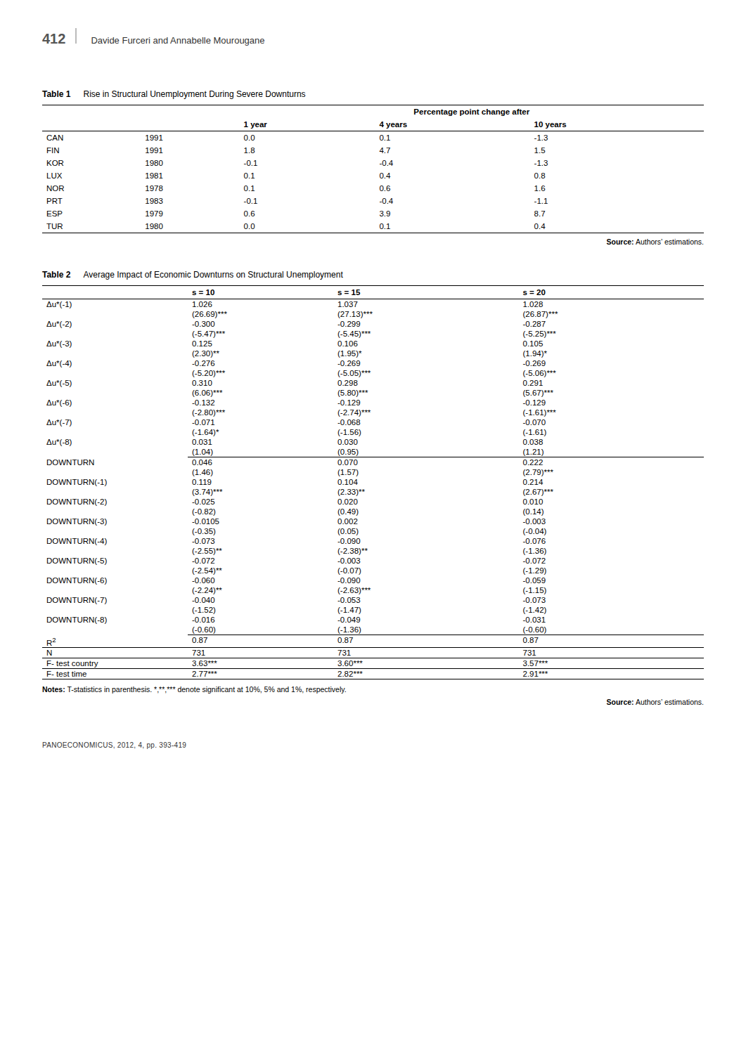412 Davide Furceri and Annabelle Mourougane
Table 1 Rise in Structural Unemployment During Severe Downturns
| | | Percentage point change after |
| --- | --- | --- |
| | | 1 year | 4 years | 10 years |
| CAN | 1991 | 0.0 | 0.1 | -1.3 |
| FIN | 1991 | 1.8 | 4.7 | 1.5 |
| KOR | 1980 | -0.1 | -0.4 | -1.3 |
| LUX | 1981 | 0.1 | 0.4 | 0.8 |
| NOR | 1978 | 0.1 | 0.6 | 1.6 |
| PRT | 1983 | -0.1 | -0.4 | -1.1 |
| ESP | 1979 | 0.6 | 3.9 | 8.7 |
| TUR | 1980 | 0.0 | 0.1 | 0.4 |
Source: Authors’ estimations.
Table 2 Average Impact of Economic Downturns on Structural Unemployment
| | s = 10 | s = 15 | s = 20 |
| --- | --- | --- | --- |
| Δu*(-1) | 1.026 | 1.037 | 1.028 |
| (26.69)*** | (27.13)*** | (26.87)*** |
| Δu*(-2) | -0.300 | -0.299 | -0.287 |
| (-5.47)*** | (-5.45)*** | (-5.25)*** |
| Δu*(-3) | 0.125 | 0.106 | 0.105 |
| (2.30)** | (1.95)* | (1.94)* |
| Δu*(-4) | -0.276 | -0.269 | -0.269 |
| (-5.20)*** | (-5.05)*** | (-5.06)*** |
| Δu*(-5) | 0.310 | 0.298 | 0.291 |
| (6.06)*** | (5.80)*** | (5.67)*** |
| Δu*(-6) | -0.132 | -0.129 | -0.129 |
| (-2.80)*** | (-2.74)*** | (-1.61)*** |
| Δu*(-7) | -0.071 | -0.068 | -0.070 |
| (-1.64)* | (-1.56) | (-1.61) |
| Δu*(-8) | 0.031 | 0.030 | 0.038 |
| (1.04) | (0.95) | (1.21) |
| DOWNTURN | 0.046 | 0.070 | 0.222 |
| (1.46) | (1.57) | (2.79)*** |
| DOWNTURN(-1) | 0.119 | 0.104 | 0.214 |
| (3.74)*** | (2.33)** | (2.67)*** |
| DOWNTURN(-2) | -0.025 | 0.020 | 0.010 |
| (-0.82) | (0.49) | (0.14) |
| DOWNTURN(-3) | -0.0105 | 0.002 | -0.003 |
| (-0.35) | (0.05) | (-0.04) |
| DOWNTURN(-4) | -0.073 | -0.090 | -0.076 |
| (-2.55)** | (-2.38)** | (-1.36) |
| DOWNTURN(-5) | -0.072 | -0.003 | -0.072 |
| (-2.54)** | (-0.07) | (-1.29) |
| DOWNTURN(-6) | -0.060 | -0.090 | -0.059 |
| (-2.24)** | (-2.63)*** | (-1.15) |
| DOWNTURN(-7) | -0.040 | -0.053 | -0.073 |
| (-1.52) | (-1.47) | (-1.42) |
| DOWNTURN(-8) | -0.016 | -0.049 | -0.031 |
| (-0.60) | (-1.36) | (-0.60) |
| R 2 | 0.87 | 0.87 | 0.87 |
| N | 731 | 731 | 731 |
| F- test country | 3.63*** | 3.60*** | 3.57*** |
| F- test time | 2.77*** | 2.82*** | 2.91*** |
Notes: T-statistics in parenthesis. *,**,*** denote significant at 10%, 5% and 1%, respectively.
Source: Authors’ estimations.
PANOECONOMICUS, 2012, 4, pp. 393-419